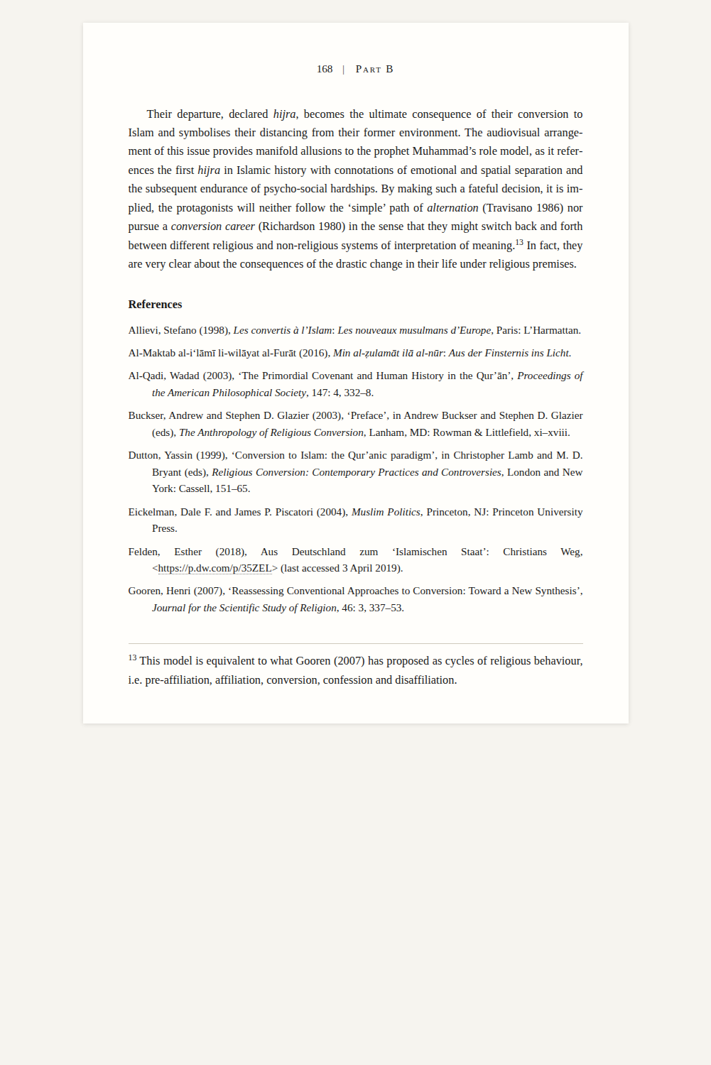168|Part B
Their departure, declared hijra, becomes the ultimate consequence of their conversion to Islam and symbolises their distancing from their former environment. The audiovisual arrangement of this issue provides manifold allusions to the prophet Muhammad’s role model, as it references the first hijra in Islamic history with connotations of emotional and spatial separation and the subsequent endurance of psycho-social hardships. By making such a fateful decision, it is implied, the protagonists will neither follow the ‘simple’ path of alternation (Travisano 1986) nor pursue a conversion career (Richardson 1980) in the sense that they might switch back and forth between different religious and non-religious systems of interpretation of meaning.13 In fact, they are very clear about the consequences of the drastic change in their life under religious premises.
References
Allievi, Stefano (1998), Les convertis à l’Islam: Les nouveaux musulmans d’Europe, Paris: L’Harmattan.
Al-Maktab al-i‘lāmī li-wilāyat al-Furāt (2016), Min al-ẓulamāt ilā al-nūr: Aus der Finsternis ins Licht.
Al-Qadi, Wadad (2003), ‘The Primordial Covenant and Human History in the Qur’ān’, Proceedings of the American Philosophical Society, 147: 4, 332–8.
Buckser, Andrew and Stephen D. Glazier (2003), ‘Preface’, in Andrew Buckser and Stephen D. Glazier (eds), The Anthropology of Religious Conversion, Lanham, MD: Rowman & Littlefield, xi–xviii.
Dutton, Yassin (1999), ‘Conversion to Islam: the Qur’anic paradigm’, in Christopher Lamb and M. D. Bryant (eds), Religious Conversion: Contemporary Practices and Controversies, London and New York: Cassell, 151–65.
Eickelman, Dale F. and James P. Piscatori (2004), Muslim Politics, Princeton, NJ: Princeton University Press.
Felden, Esther (2018), Aus Deutschland zum ‘Islamischen Staat’: Christians Weg, <https://p.dw.com/p/35ZEL> (last accessed 3 April 2019).
Gooren, Henri (2007), ‘Reassessing Conventional Approaches to Conversion: Toward a New Synthesis’, Journal for the Scientific Study of Religion, 46: 3, 337–53.
13This model is equivalent to what Gooren (2007) has proposed as cycles of religious behaviour, i.e. pre-affiliation, affiliation, conversion, confession and disaffiliation.